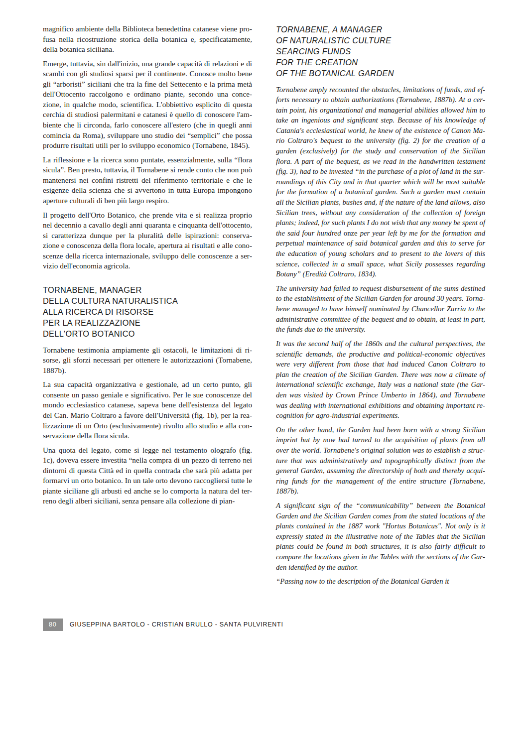magnifico ambiente della Biblioteca benedettina catanese viene profusa nella ricostruzione storica della botanica e, specificatamente, della botanica siciliana.
Emerge, tuttavia, sin dall'inizio, una grande capacità di relazioni e di scambi con gli studiosi sparsi per il continente. Conosce molto bene gli “arboristi” siciliani che tra la fine del Settecento e la prima metà dell'Ottocento raccolgono e ordinano piante, secondo una concezione, in qualche modo, scientifica. L'obbiettivo esplicito di questa cerchia di studiosi palermitani e catanesi è quello di conoscere l'ambiente che li circonda, farlo conoscere all'estero (che in quegli anni comincia da Roma), sviluppare uno studio dei “semplici” che possa produrre risultati utili per lo sviluppo economico (Tornabene, 1845).
La riflessione e la ricerca sono puntate, essenzialmente, sulla “flora sicula”. Ben presto, tuttavia, il Tornabene si rende conto che non può mantenersi nei confini ristretti del riferimento territoriale e che le esigenze della scienza che si avvertono in tutta Europa impongono aperture culturali di ben più largo respiro.
Il progetto dell'Orto Botanico, che prende vita e si realizza proprio nel decennio a cavallo degli anni quaranta e cinquanta dell'ottocento, si caratterizza dunque per la pluralità delle ispirazioni: conservazione e conoscenza della flora locale, apertura ai risultati e alle conoscenze della ricerca internazionale, sviluppo delle conoscenze a servizio dell'economia agricola.
Tornabene, manager
della cultura naturalistica
alla ricerca di risorse
per la realizzazione
dell'Orto Botanico
Tornabene testimonia ampiamente gli ostacoli, le limitazioni di risorse, gli sforzi necessari per ottenere le autorizzazioni (Tornabene, 1887b).
La sua capacità organizzativa e gestionale, ad un certo punto, gli consente un passo geniale e significativo. Per le sue conoscenze del mondo ecclesiastico catanese, sapeva bene dell'esistenza del legato del Can. Mario Coltraro a favore dell'Università (fig. 1b), per la realizzazione di un Orto (esclusivamente) rivolto allo studio e alla conservazione della flora sicula.
Una quota del legato, come si legge nel testamento olografo (fig. 1c), doveva essere investita “nella compra di un pezzo di terreno nei dintorni di questa Città ed in quella contrada che sarà più adatta per formarvi un orto botanico. In un tale orto devono raccogliersi tutte le piante siciliane gli arbusti ed anche se lo comporta la natura del terreno degli alberi siciliani, senza pensare alla collezione di pian-
Tornabene, a manager
of naturalistic culture
searcing funds
for the creation
of the Botanical Garden
Tornabene amply recounted the obstacles, limitations of funds, and efforts necessary to obtain authorizations (Tornabene, 1887b). At a certain point, his organizational and managerial abilities allowed him to take an ingenious and significant step. Because of his knowledge of Catania's ecclesiastical world, he knew of the existence of Canon Mario Coltraro's bequest to the university (fig. 2) for the creation of a garden (exclusively) for the study and conservation of the Sicilian flora. A part of the bequest, as we read in the handwritten testament (fig. 3), had to be invested “in the purchase of a plot of land in the surroundings of this City and in that quarter which will be most suitable for the formation of a botanical garden. Such a garden must contain all the Sicilian plants, bushes and, if the nature of the land allows, also Sicilian trees, without any consideration of the collection of foreign plants; indeed, for such plants I do not wish that any money be spent of the said four hundred onze per year left by me for the formation and perpetual maintenance of said botanical garden and this to serve for the education of young scholars and to present to the lovers of this science, collected in a small space, what Sicily possesses regarding Botany” (Eredità Coltraro, 1834).
The university had failed to request disbursement of the sums destined to the establishment of the Sicilian Garden for around 30 years. Tornabene managed to have himself nominated by Chancellor Zurria to the administrative committee of the bequest and to obtain, at least in part, the funds due to the university.
It was the second half of the 1860s and the cultural perspectives, the scientific demands, the productive and political-economic objectives were very different from those that had induced Canon Coltraro to plan the creation of the Sicilian Garden. There was now a climate of international scientific exchange, Italy was a national state (the Garden was visited by Crown Prince Umberto in 1864), and Tornabene was dealing with international exhibitions and obtaining important recognition for agro-industrial experiments.
On the other hand, the Garden had been born with a strong Sicilian imprint but by now had turned to the acquisition of plants from all over the world. Tornabene's original solution was to establish a structure that was administratively and topographically distinct from the general Garden, assuming the directorship of both and thereby acquiring funds for the management of the entire structure (Tornabene, 1887b).
A significant sign of the “communicability” between the Botanical Garden and the Sicilian Garden comes from the stated locations of the plants contained in the 1887 work "Hortus Botanicus". Not only is it expressly stated in the illustrative note of the Tables that the Sicilian plants could be found in both structures, it is also fairly difficult to compare the locations given in the Tables with the sections of the Garden identified by the author.
“Passing now to the description of the Botanical Garden it
80 Giuseppina Bartolo - Cristian Brullo - Santa Pulvirenti